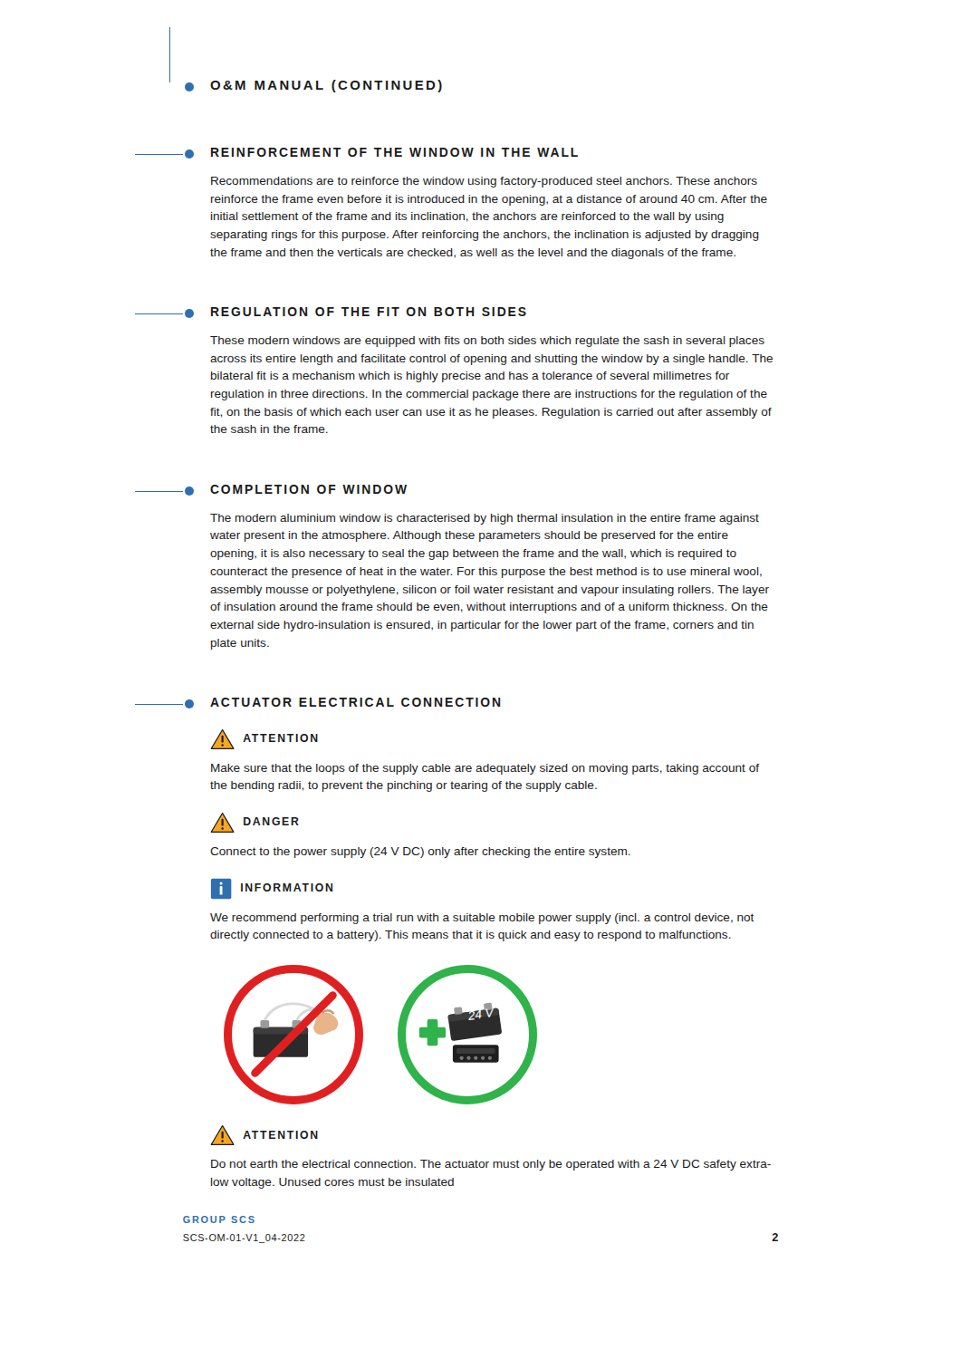O&M Manual (Continued)
Reinforcement of the Window in the Wall
Recommendations are to reinforce the window using factory-produced steel anchors. These anchors reinforce the frame even before it is introduced in the opening, at a distance of around 40 cm. After the initial settlement of the frame and its inclination, the anchors are reinforced to the wall by using separating rings for this purpose. After reinforcing the anchors, the inclination is adjusted by dragging the frame and then the verticals are checked, as well as the level and the diagonals of the frame.
Regulation of the Fit on Both Sides
These modern windows are equipped with fits on both sides which regulate the sash in several places across its entire length and facilitate control of opening and shutting the window by a single handle. The bilateral fit is a mechanism which is highly precise and has a tolerance of several millimetres for regulation in three directions. In the commercial package there are instructions for the regulation of the fit, on the basis of which each user can use it as he pleases. Regulation is carried out after assembly of the sash in the frame.
Completion of Window
The modern aluminium window is characterised by high thermal insulation in the entire frame against water present in the atmosphere. Although these parameters should be preserved for the entire opening, it is also necessary to seal the gap between the frame and the wall, which is required to counteract the presence of heat in the water. For this purpose the best method is to use mineral wool, assembly mousse or polyethylene, silicon or foil water resistant and vapour insulating rollers. The layer of insulation around the frame should be even, without interruptions and of a uniform thickness. On the external side hydro-insulation is ensured, in particular for the lower part of the frame, corners and tin plate units.
Actuator Electrical Connection
Attention
Make sure that the loops of the supply cable are adequately sized on moving parts, taking account of the bending radii, to prevent the pinching or tearing of the supply cable.
Danger
Connect to the power supply (24 V DC) only after checking the entire system.
Information
We recommend performing a trial run with a suitable mobile power supply (incl. a control device, not directly connected to a battery). This means that it is quick and easy to respond to malfunctions.
24 V
Attention
Do not earth the electrical connection. The actuator must only be operated with a 24 V DC safety extra-low voltage. Unused cores must be insulated
GROUP SCS
SCS-OM-01-V1_04-2022
2